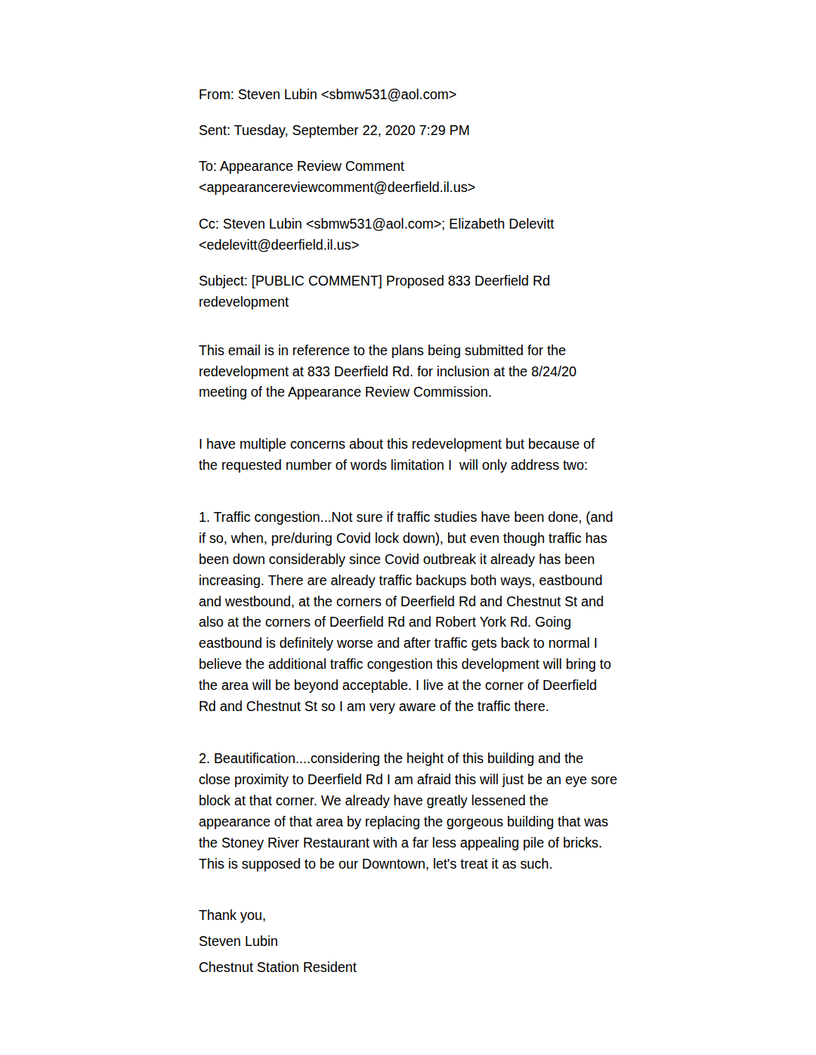From: Steven Lubin <sbmw531@aol.com>
Sent: Tuesday, September 22, 2020 7:29 PM
To: Appearance Review Comment <appearancereviewcomment@deerfield.il.us>
Cc: Steven Lubin <sbmw531@aol.com>; Elizabeth Delevitt <edelevitt@deerfield.il.us>
Subject: [PUBLIC COMMENT] Proposed 833 Deerfield Rd redevelopment
This email is in reference to the plans being submitted for the redevelopment at 833 Deerfield Rd. for inclusion at the 8/24/20 meeting of the Appearance Review Commission.
I have multiple concerns about this redevelopment but because of the requested number of words limitation I will only address two:
1. Traffic congestion...Not sure if traffic studies have been done, (and if so, when, pre/during Covid lock down), but even though traffic has been down considerably since Covid outbreak it already has been increasing. There are already traffic backups both ways, eastbound and westbound, at the corners of Deerfield Rd and Chestnut St and also at the corners of Deerfield Rd and Robert York Rd. Going eastbound is definitely worse and after traffic gets back to normal I believe the additional traffic congestion this development will bring to the area will be beyond acceptable. I live at the corner of Deerfield Rd and Chestnut St so I am very aware of the traffic there.
2. Beautification....considering the height of this building and the close proximity to Deerfield Rd I am afraid this will just be an eye sore block at that corner. We already have greatly lessened the appearance of that area by replacing the gorgeous building that was the Stoney River Restaurant with a far less appealing pile of bricks. This is supposed to be our Downtown, let's treat it as such.
Thank you,
Steven Lubin
Chestnut Station Resident